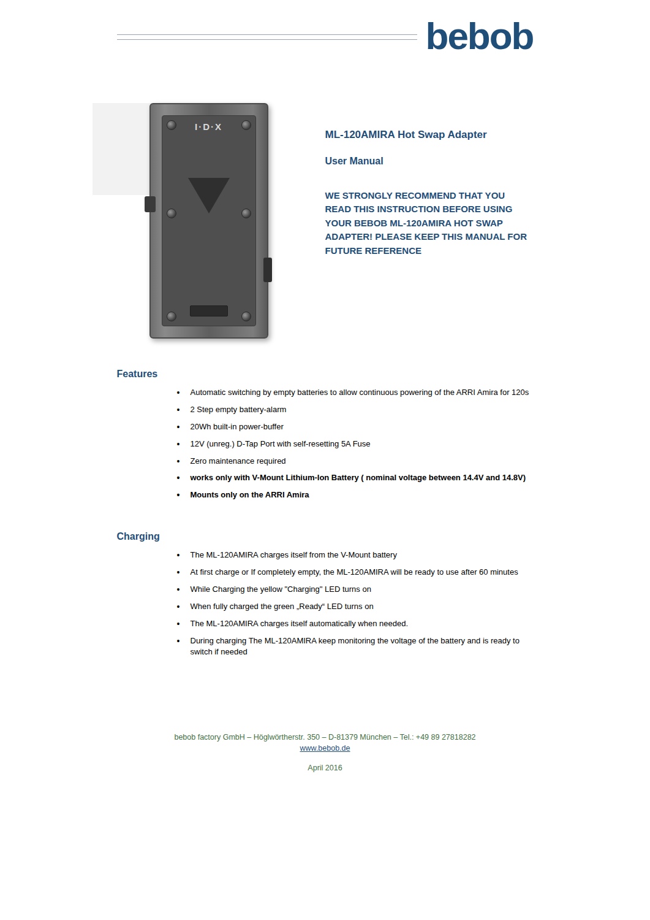bebob
I·D·X
ML-120AMIRA Hot Swap Adapter
User Manual
WE STRONGLY RECOMMEND THAT YOU READ THIS INSTRUCTION BEFORE USING YOUR BEBOB ML-120AMIRA HOT SWAP ADAPTER! PLEASE KEEP THIS MANUAL FOR FUTURE REFERENCE
Features
Automatic switching by empty batteries to allow continuous powering of the ARRI Amira for 120s
2 Step empty battery-alarm
20Wh built-in power-buffer
12V (unreg.) D-Tap Port with self-resetting 5A Fuse
Zero maintenance required
works only with V-Mount Lithium-Ion Battery ( nominal voltage between 14.4V and 14.8V)
Mounts only on the ARRI Amira
Charging
The ML-120AMIRA charges itself from the V-Mount battery
At first charge or If completely empty, the ML-120AMIRA will be ready to use after 60 minutes
While Charging the yellow "Charging" LED turns on
When fully charged the green „Ready“ LED turns on
The ML-120AMIRA charges itself automatically when needed.
During charging The ML-120AMIRA keep monitoring the voltage of the battery and is ready to switch if needed
bebob factory GmbH – Höglwörtherstr. 350 – D-81379 München – Tel.: +49 89 27818282
www.bebob.de
April 2016